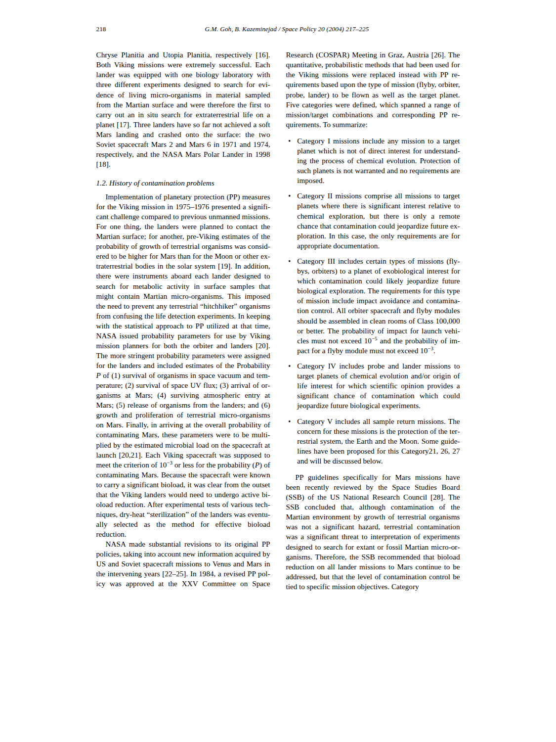218 G.M. Goh, B. Kazeminejad / Space Policy 20 (2004) 217–225
Chryse Planitia and Utopia Planitia, respectively [16]. Both Viking missions were extremely successful. Each lander was equipped with one biology laboratory with three different experiments designed to search for evidence of living micro-organisms in material sampled from the Martian surface and were therefore the first to carry out an in situ search for extraterrestrial life on a planet [17]. Three landers have so far not achieved a soft Mars landing and crashed onto the surface: the two Soviet spacecraft Mars 2 and Mars 6 in 1971 and 1974, respectively, and the NASA Mars Polar Lander in 1998 [18].
1.2. History of contamination problems
Implementation of planetary protection (PP) measures for the Viking mission in 1975–1976 presented a significant challenge compared to previous unmanned missions. For one thing, the landers were planned to contact the Martian surface; for another, pre-Viking estimates of the probability of growth of terrestrial organisms was considered to be higher for Mars than for the Moon or other extraterrestrial bodies in the solar system [19]. In addition, there were instruments aboard each lander designed to search for metabolic activity in surface samples that might contain Martian micro-organisms. This imposed the need to prevent any terrestrial “hitchhiker” organisms from confusing the life detection experiments. In keeping with the statistical approach to PP utilized at that time, NASA issued probability parameters for use by Viking mission planners for both the orbiter and landers [20]. The more stringent probability parameters were assigned for the landers and included estimates of the Probability P of (1) survival of organisms in space vacuum and temperature; (2) survival of space UV flux; (3) arrival of organisms at Mars; (4) surviving atmospheric entry at Mars; (5) release of organisms from the landers; and (6) growth and proliferation of terrestrial micro-organisms on Mars. Finally, in arriving at the overall probability of contaminating Mars, these parameters were to be multiplied by the estimated microbial load on the spacecraft at launch [20,21]. Each Viking spacecraft was supposed to meet the criterion of 10−3 or less for the probability (P) of contaminating Mars. Because the spacecraft were known to carry a significant bioload, it was clear from the outset that the Viking landers would need to undergo active bioload reduction. After experimental tests of various techniques, dry-heat “sterilization” of the landers was eventually selected as the method for effective bioload reduction.
NASA made substantial revisions to its original PP policies, taking into account new information acquired by US and Soviet spacecraft missions to Venus and Mars in the intervening years [22–25]. In 1984, a revised PP policy was approved at the XXV Committee on Space Research (COSPAR) Meeting in Graz, Austria [26]. The quantitative, probabilistic methods that had been used for the Viking missions were replaced instead with PP requirements based upon the type of mission (flyby, orbiter, probe, lander) to be flown as well as the target planet. Five categories were defined, which spanned a range of mission/target combinations and corresponding PP requirements. To summarize:
Category I missions include any mission to a target planet which is not of direct interest for understanding the process of chemical evolution. Protection of such planets is not warranted and no requirements are imposed.
Category II missions comprise all missions to target planets where there is significant interest relative to chemical exploration, but there is only a remote chance that contamination could jeopardize future exploration. In this case, the only requirements are for appropriate documentation.
Category III includes certain types of missions (flybys, orbiters) to a planet of exobiological interest for which contamination could likely jeopardize future biological exploration. The requirements for this type of mission include impact avoidance and contamination control. All orbiter spacecraft and flyby modules should be assembled in clean rooms of Class 100,000 or better. The probability of impact for launch vehicles must not exceed 10−5 and the probability of impact for a flyby module must not exceed 10−3.
Category IV includes probe and lander missions to target planets of chemical evolution and/or origin of life interest for which scientific opinion provides a significant chance of contamination which could jeopardize future biological experiments.
Category V includes all sample return missions. The concern for these missions is the protection of the terrestrial system, the Earth and the Moon. Some guidelines have been proposed for this Category21, 26, 27 and will be discussed below.
PP guidelines specifically for Mars missions have been recently reviewed by the Space Studies Board (SSB) of the US National Research Council [28]. The SSB concluded that, although contamination of the Martian environment by growth of terrestrial organisms was not a significant hazard, terrestrial contamination was a significant threat to interpretation of experiments designed to search for extant or fossil Martian micro-organisms. Therefore, the SSB recommended that bioload reduction on all lander missions to Mars continue to be addressed, but that the level of contamination control be tied to specific mission objectives. Category